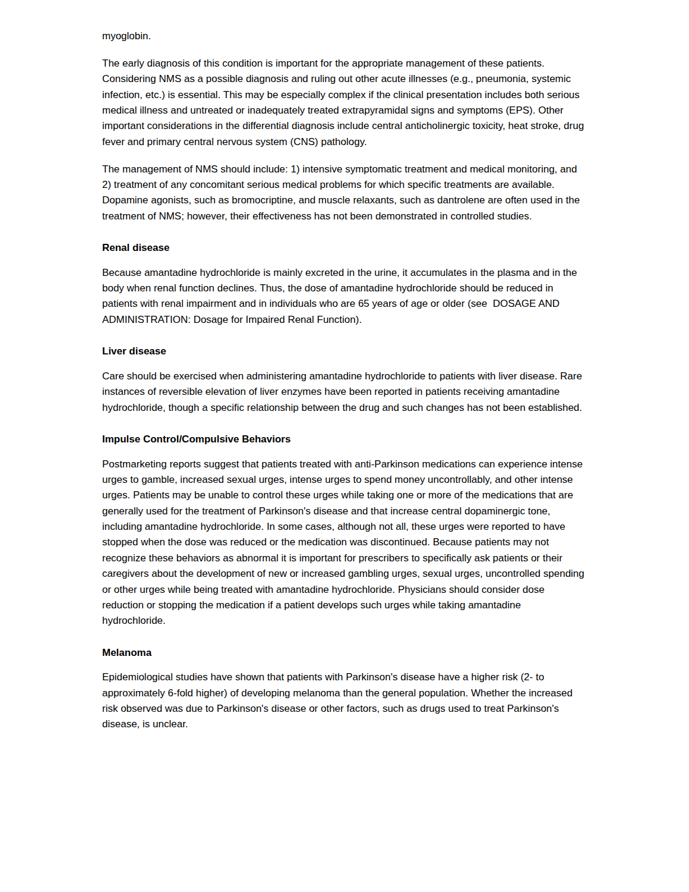myoglobin.
The early diagnosis of this condition is important for the appropriate management of these patients. Considering NMS as a possible diagnosis and ruling out other acute illnesses (e.g., pneumonia, systemic infection, etc.) is essential. This may be especially complex if the clinical presentation includes both serious medical illness and untreated or inadequately treated extrapyramidal signs and symptoms (EPS). Other important considerations in the differential diagnosis include central anticholinergic toxicity, heat stroke, drug fever and primary central nervous system (CNS) pathology.
The management of NMS should include: 1) intensive symptomatic treatment and medical monitoring, and 2) treatment of any concomitant serious medical problems for which specific treatments are available. Dopamine agonists, such as bromocriptine, and muscle relaxants, such as dantrolene are often used in the treatment of NMS; however, their effectiveness has not been demonstrated in controlled studies.
Renal disease
Because amantadine hydrochloride is mainly excreted in the urine, it accumulates in the plasma and in the body when renal function declines. Thus, the dose of amantadine hydrochloride should be reduced in patients with renal impairment and in individuals who are 65 years of age or older (see DOSAGE AND ADMINISTRATION: Dosage for Impaired Renal Function).
Liver disease
Care should be exercised when administering amantadine hydrochloride to patients with liver disease. Rare instances of reversible elevation of liver enzymes have been reported in patients receiving amantadine hydrochloride, though a specific relationship between the drug and such changes has not been established.
Impulse Control/Compulsive Behaviors
Postmarketing reports suggest that patients treated with anti-Parkinson medications can experience intense urges to gamble, increased sexual urges, intense urges to spend money uncontrollably, and other intense urges. Patients may be unable to control these urges while taking one or more of the medications that are generally used for the treatment of Parkinson's disease and that increase central dopaminergic tone, including amantadine hydrochloride. In some cases, although not all, these urges were reported to have stopped when the dose was reduced or the medication was discontinued. Because patients may not recognize these behaviors as abnormal it is important for prescribers to specifically ask patients or their caregivers about the development of new or increased gambling urges, sexual urges, uncontrolled spending or other urges while being treated with amantadine hydrochloride. Physicians should consider dose reduction or stopping the medication if a patient develops such urges while taking amantadine hydrochloride.
Melanoma
Epidemiological studies have shown that patients with Parkinson's disease have a higher risk (2- to approximately 6-fold higher) of developing melanoma than the general population. Whether the increased risk observed was due to Parkinson's disease or other factors, such as drugs used to treat Parkinson's disease, is unclear.